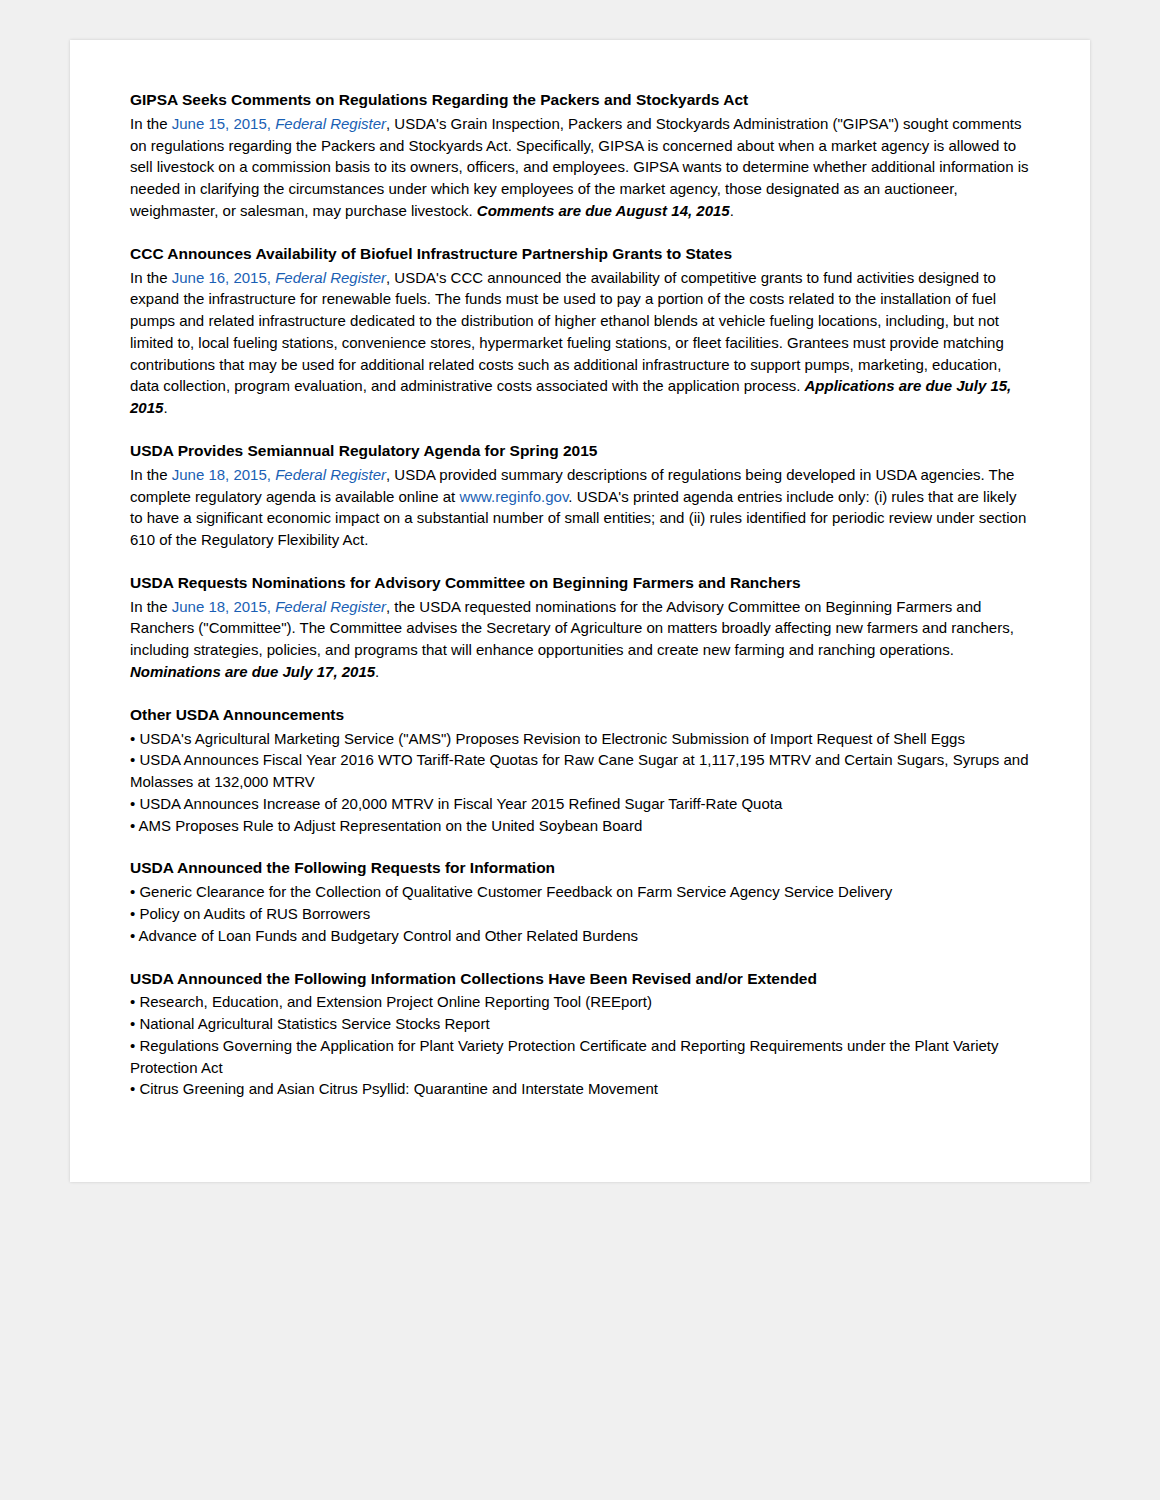GIPSA Seeks Comments on Regulations Regarding the Packers and Stockyards Act
In the June 15, 2015, Federal Register, USDA's Grain Inspection, Packers and Stockyards Administration ("GIPSA") sought comments on regulations regarding the Packers and Stockyards Act. Specifically, GIPSA is concerned about when a market agency is allowed to sell livestock on a commission basis to its owners, officers, and employees. GIPSA wants to determine whether additional information is needed in clarifying the circumstances under which key employees of the market agency, those designated as an auctioneer, weighmaster, or salesman, may purchase livestock. Comments are due August 14, 2015.
CCC Announces Availability of Biofuel Infrastructure Partnership Grants to States
In the June 16, 2015, Federal Register, USDA's CCC announced the availability of competitive grants to fund activities designed to expand the infrastructure for renewable fuels. The funds must be used to pay a portion of the costs related to the installation of fuel pumps and related infrastructure dedicated to the distribution of higher ethanol blends at vehicle fueling locations, including, but not limited to, local fueling stations, convenience stores, hypermarket fueling stations, or fleet facilities. Grantees must provide matching contributions that may be used for additional related costs such as additional infrastructure to support pumps, marketing, education, data collection, program evaluation, and administrative costs associated with the application process. Applications are due July 15, 2015.
USDA Provides Semiannual Regulatory Agenda for Spring 2015
In the June 18, 2015, Federal Register, USDA provided summary descriptions of regulations being developed in USDA agencies. The complete regulatory agenda is available online at www.reginfo.gov. USDA's printed agenda entries include only: (i) rules that are likely to have a significant economic impact on a substantial number of small entities; and (ii) rules identified for periodic review under section 610 of the Regulatory Flexibility Act.
USDA Requests Nominations for Advisory Committee on Beginning Farmers and Ranchers
In the June 18, 2015, Federal Register, the USDA requested nominations for the Advisory Committee on Beginning Farmers and Ranchers ("Committee"). The Committee advises the Secretary of Agriculture on matters broadly affecting new farmers and ranchers, including strategies, policies, and programs that will enhance opportunities and create new farming and ranching operations. Nominations are due July 17, 2015.
Other USDA Announcements
• USDA's Agricultural Marketing Service ("AMS") Proposes Revision to Electronic Submission of Import Request of Shell Eggs
• USDA Announces Fiscal Year 2016 WTO Tariff-Rate Quotas for Raw Cane Sugar at 1,117,195 MTRV and Certain Sugars, Syrups and Molasses at 132,000 MTRV
• USDA Announces Increase of 20,000 MTRV in Fiscal Year 2015 Refined Sugar Tariff-Rate Quota
• AMS Proposes Rule to Adjust Representation on the United Soybean Board
USDA Announced the Following Requests for Information
• Generic Clearance for the Collection of Qualitative Customer Feedback on Farm Service Agency Service Delivery
• Policy on Audits of RUS Borrowers
• Advance of Loan Funds and Budgetary Control and Other Related Burdens
USDA Announced the Following Information Collections Have Been Revised and/or Extended
• Research, Education, and Extension Project Online Reporting Tool (REEport)
• National Agricultural Statistics Service Stocks Report
• Regulations Governing the Application for Plant Variety Protection Certificate and Reporting Requirements under the Plant Variety Protection Act
• Citrus Greening and Asian Citrus Psyllid: Quarantine and Interstate Movement